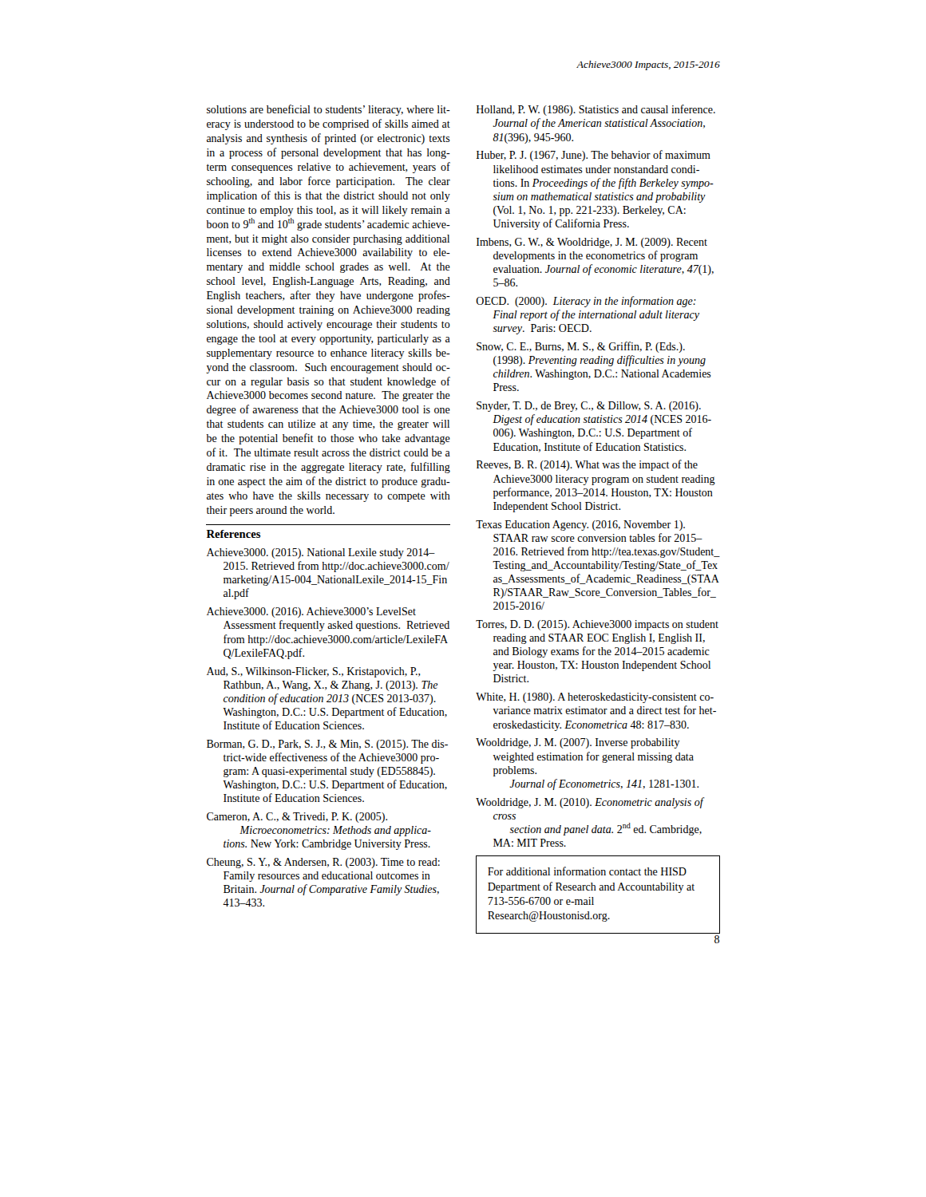Achieve3000 Impacts, 2015-2016
solutions are beneficial to students’ literacy, where literacy is understood to be comprised of skills aimed at analysis and synthesis of printed (or electronic) texts in a process of personal development that has long-term consequences relative to achievement, years of schooling, and labor force participation. The clear implication of this is that the district should not only continue to employ this tool, as it will likely remain a boon to 9th and 10th grade students’ academic achievement, but it might also consider purchasing additional licenses to extend Achieve3000 availability to elementary and middle school grades as well. At the school level, English-Language Arts, Reading, and English teachers, after they have undergone professional development training on Achieve3000 reading solutions, should actively encourage their students to engage the tool at every opportunity, particularly as a supplementary resource to enhance literacy skills beyond the classroom. Such encouragement should occur on a regular basis so that student knowledge of Achieve3000 becomes second nature. The greater the degree of awareness that the Achieve3000 tool is one that students can utilize at any time, the greater will be the potential benefit to those who take advantage of it. The ultimate result across the district could be a dramatic rise in the aggregate literacy rate, fulfilling in one aspect the aim of the district to produce graduates who have the skills necessary to compete with their peers around the world.
References
Achieve3000. (2015). National Lexile study 2014–2015. Retrieved from http://doc.achieve3000.com/marketing/A15-004_NationalLexile_2014-15_Final.pdf
Achieve3000. (2016). Achieve3000’s LevelSet Assessment frequently asked questions. Retrieved from http://doc.achieve3000.com/article/LexileFAQ/LexileFAQ.pdf.
Aud, S., Wilkinson-Flicker, S., Kristapovich, P., Rathbun, A., Wang, X., & Zhang, J. (2013). The condition of education 2013 (NCES 2013-037). Washington, D.C.: U.S. Department of Education, Institute of Education Sciences.
Borman, G. D., Park, S. J., & Min, S. (2015). The district-wide effectiveness of the Achieve3000 program: A quasi-experimental study (ED558845). Washington, D.C.: U.S. Department of Education, Institute of Education Sciences.
Cameron, A. C., & Trivedi, P. K. (2005).
Microeconometrics: Methods and applications. New York: Cambridge University Press.
Cheung, S. Y., & Andersen, R. (2003). Time to read: Family resources and educational outcomes in Britain. Journal of Comparative Family Studies, 413–433.
Holland, P. W. (1986). Statistics and causal inference. Journal of the American statistical Association, 81(396), 945-960.
Huber, P. J. (1967, June). The behavior of maximum likelihood estimates under nonstandard conditions. In Proceedings of the fifth Berkeley symposium on mathematical statistics and probability (Vol. 1, No. 1, pp. 221-233). Berkeley, CA: University of California Press.
Imbens, G. W., & Wooldridge, J. M. (2009). Recent developments in the econometrics of program evaluation. Journal of economic literature, 47(1), 5–86.
OECD. (2000). Literacy in the information age: Final report of the international adult literacy survey. Paris: OECD.
Snow, C. E., Burns, M. S., & Griffin, P. (Eds.). (1998). Preventing reading difficulties in young children. Washington, D.C.: National Academies Press.
Snyder, T. D., de Brey, C., & Dillow, S. A. (2016). Digest of education statistics 2014 (NCES 2016-006). Washington, D.C.: U.S. Department of Education, Institute of Education Statistics.
Reeves, B. R. (2014). What was the impact of the Achieve3000 literacy program on student reading performance, 2013–2014. Houston, TX: Houston Independent School District.
Texas Education Agency. (2016, November 1). STAAR raw score conversion tables for 2015–2016. Retrieved from http://tea.texas.gov/Student_Testing_and_Accountability/Testing/State_of_Texas_Assessments_of_Academic_Readiness_(STAAR)/STAAR_Raw_Score_Conversion_Tables_for_2015-2016/
Torres, D. D. (2015). Achieve3000 impacts on student reading and STAAR EOC English I, English II, and Biology exams for the 2014–2015 academic year. Houston, TX: Houston Independent School District.
White, H. (1980). A heteroskedasticity-consistent covariance matrix estimator and a direct test for heteroskedasticity. Econometrica 48: 817–830.
Wooldridge, J. M. (2007). Inverse probability weighted estimation for general missing data problems.
Journal of Econometrics, 141, 1281-1301.
Wooldridge, J. M. (2010). Econometric analysis of cross
section and panel data. 2nd ed. Cambridge, MA: MIT Press.
For additional information contact the HISD Department of Research and Accountability at 713-556-6700 or e-mail Research@Houstonisd.org.
8